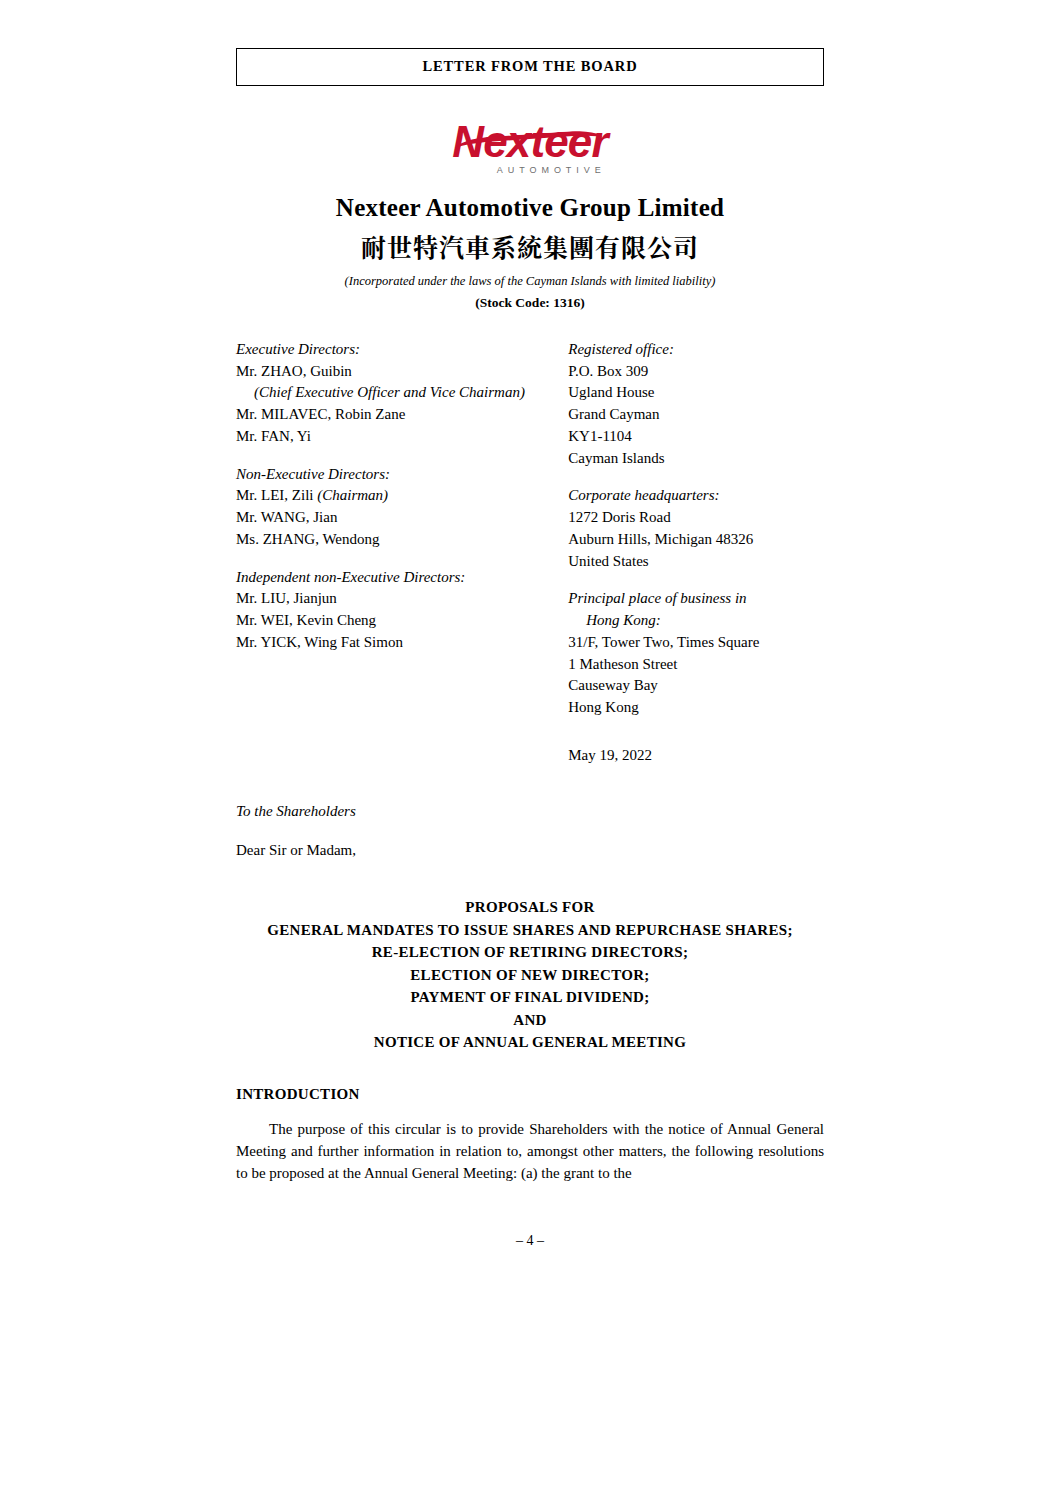Letter from the Board
Nexteer
AUTOMOTIVE
Nexteer Automotive Group Limited
耐世特汽車系統集團有限公司
(Incorporated under the laws of the Cayman Islands with limited liability)
(Stock Code: 1316)
Executive Directors:
Mr. ZHAO, Guibin
(Chief Executive Officer and Vice Chairman)
Mr. MILAVEC, Robin Zane
Mr. FAN, Yi
Non-Executive Directors:
Mr. LEI, Zili (Chairman)
Mr. WANG, Jian
Ms. ZHANG, Wendong
Independent non-Executive Directors:
Mr. LIU, Jianjun
Mr. WEI, Kevin Cheng
Mr. YICK, Wing Fat Simon
Registered office:
P.O. Box 309
Ugland House
Grand Cayman
KY1-1104
Cayman Islands
Corporate headquarters:
1272 Doris Road
Auburn Hills, Michigan 48326
United States
Principal place of business in
Hong Kong:
31/F, Tower Two, Times Square
1 Matheson Street
Causeway Bay
Hong Kong
May 19, 2022
To the Shareholders
Dear Sir or Madam,
Proposals for
General Mandates to Issue Shares and Repurchase Shares;
Re-election of Retiring Directors;
Election of New Director;
Payment of Final Dividend;
and
Notice of Annual General Meeting
Introduction
The purpose of this circular is to provide Shareholders with the notice of Annual General Meeting and further information in relation to, amongst other matters, the following resolutions to be proposed at the Annual General Meeting: (a) the grant to the
– 4 –